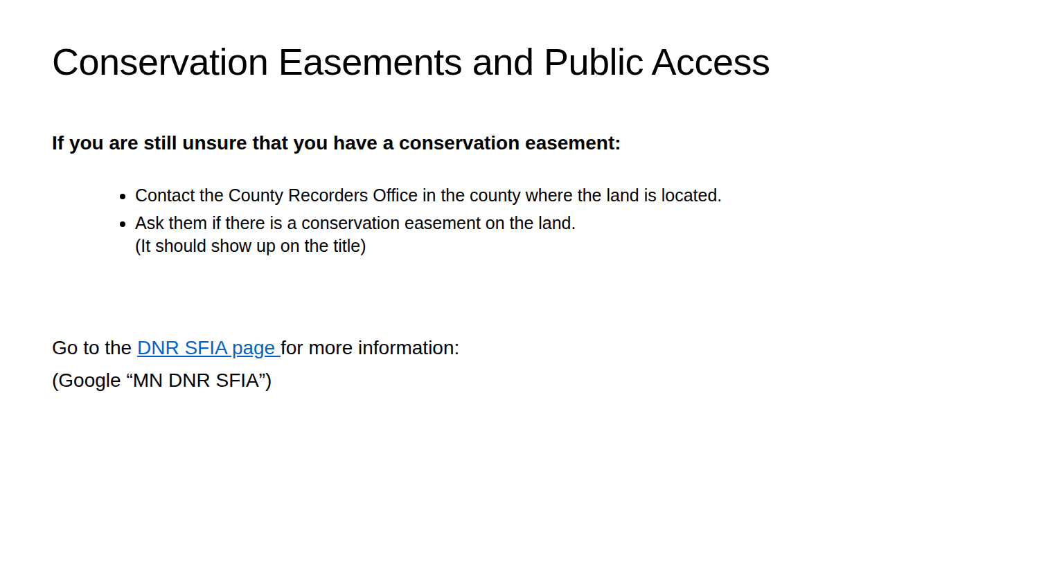Conservation Easements and Public Access
If you are still unsure that you have a conservation easement:
Contact the County Recorders Office in the county where the land is located.
Ask them if there is a conservation easement on the land. (It should show up on the title)
Go to the DNR SFIA page for more information:
(Google “MN DNR SFIA”)